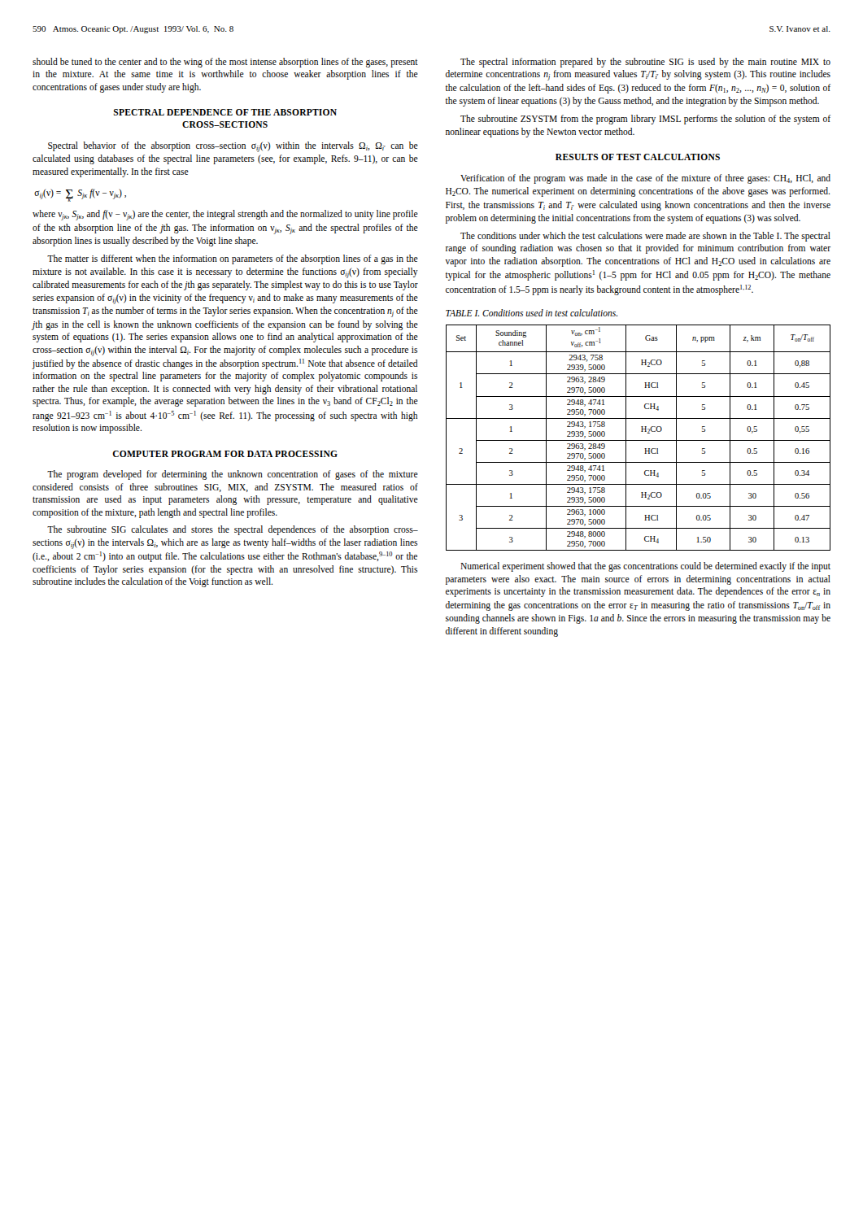590 Atmos. Oceanic Opt. /August 1993/ Vol. 6, No. 8
S.V. Ivanov et al.
should be tuned to the center and to the wing of the most intense absorption lines of the gases, present in the mixture. At the same time it is worthwhile to choose weaker absorption lines if the concentrations of gases under study are high.
Spectral dependence of the absorption
cross–sections
Spectral behavior of the absorption cross–section σij(ν) within the intervals Ωi, Ωi′ can be calculated using databases of the spectral line parameters (see, for example, Refs. 9–11), or can be measured experimentally. In the first case
σij(ν) = Σκ Sjκ f(ν − νjκ) ,
where νjκ, Sjκ, and f(ν − νjκ) are the center, the integral strength and the normalized to unity line profile of the κth absorption line of the jth gas. The information on νjκ, Sjκ and the spectral profiles of the absorption lines is usually described by the Voigt line shape.
The matter is different when the information on parameters of the absorption lines of a gas in the mixture is not available. In this case it is necessary to determine the functions σij(ν) from specially calibrated measurements for each of the jth gas separately. The simplest way to do this is to use Taylor series expansion of σij(ν) in the vicinity of the frequency νi and to make as many measurements of the transmission Ti as the number of terms in the Taylor series expansion. When the concentration nj of the jth gas in the cell is known the unknown coefficients of the expansion can be found by solving the system of equations (1). The series expansion allows one to find an analytical approximation of the cross–section σij(ν) within the interval Ωi. For the majority of complex molecules such a procedure is justified by the absence of drastic changes in the absorption spectrum.11 Note that absence of detailed information on the spectral line parameters for the majority of complex polyatomic compounds is rather the rule than exception. It is connected with very high density of their vibrational rotational spectra. Thus, for example, the average separation between the lines in the ν3 band of CF2Cl2 in the range 921–923 cm−1 is about 4·10−5 cm−1 (see Ref. 11). The processing of such spectra with high resolution is now impossible.
Computer program for data processing
The program developed for determining the unknown concentration of gases of the mixture considered consists of three subroutines SIG, MIX, and ZSYSTM. The measured ratios of transmission are used as input parameters along with pressure, temperature and qualitative composition of the mixture, path length and spectral line profiles.
The subroutine SIG calculates and stores the spectral dependences of the absorption cross–sections σij(ν) in the intervals Ωi, which are as large as twenty half–widths of the laser radiation lines (i.e., about 2 cm−1) into an output file. The calculations use either the Rothman's database,9–10 or the coefficients of Taylor series expansion (for the spectra with an unresolved fine structure). This subroutine includes the calculation of the Voigt function as well.
The spectral information prepared by the subroutine SIG is used by the main routine MIX to determine concentrations nj from measured values Ti/Ti′ by solving system (3). This routine includes the calculation of the left–hand sides of Eqs. (3) reduced to the form F(n1, n2, ..., nN) = 0, solution of the system of linear equations (3) by the Gauss method, and the integration by the Simpson method.
The subroutine ZSYSTM from the program library IMSL performs the solution of the system of nonlinear equations by the Newton vector method.
Results of test calculations
Verification of the program was made in the case of the mixture of three gases: CH4, HCl, and H2CO. The numerical experiment on determining concentrations of the above gases was performed. First, the transmissions Ti and Ti′ were calculated using known concentrations and then the inverse problem on determining the initial concentrations from the system of equations (3) was solved.
The conditions under which the test calculations were made are shown in the Table I. The spectral range of sounding radiation was chosen so that it provided for minimum contribution from water vapor into the radiation absorption. The concentrations of HCl and H2CO used in calculations are typical for the atmospheric pollutions1 (1–5 ppm for HCl and 0.05 ppm for H2CO). The methane concentration of 1.5–5 ppm is nearly its background content in the atmosphere1,12.
TABLE I. Conditions used in test calculations.
| Set | Sounding channel | v on , cm −1 v off , cm −1 | Gas | n , ppm | z , km | T on / T off |
| --- | --- | --- | --- | --- | --- | --- |
| 1 | 1 | 2943, 758 2939, 5000 | H 2 CO | 5 | 0.1 | 0,88 |
| 2 | 2963, 2849 2970, 5000 | HCl | 5 | 0.1 | 0.45 |
| 3 | 2948, 4741 2950, 7000 | CH 4 | 5 | 0.1 | 0.75 |
| 2 | 1 | 2943, 1758 2939, 5000 | H 2 CO | 5 | 0,5 | 0,55 |
| 2 | 2963, 2849 2970, 5000 | HCl | 5 | 0.5 | 0.16 |
| 3 | 2948, 4741 2950, 7000 | CH 4 | 5 | 0.5 | 0.34 |
| 3 | 1 | 2943, 1758 2939, 5000 | H 2 CO | 0.05 | 30 | 0.56 |
| 2 | 2963, 1000 2970, 5000 | HCl | 0.05 | 30 | 0.47 |
| 3 | 2948, 8000 2950, 7000 | CH 4 | 1.50 | 30 | 0.13 |
Numerical experiment showed that the gas concentrations could be determined exactly if the input parameters were also exact. The main source of errors in determining concentrations in actual experiments is uncertainty in the transmission measurement data. The dependences of the error εn in determining the gas concentrations on the error εT in measuring the ratio of transmissions Ton/Toff in sounding channels are shown in Figs. 1a and b. Since the errors in measuring the transmission may be different in different sounding